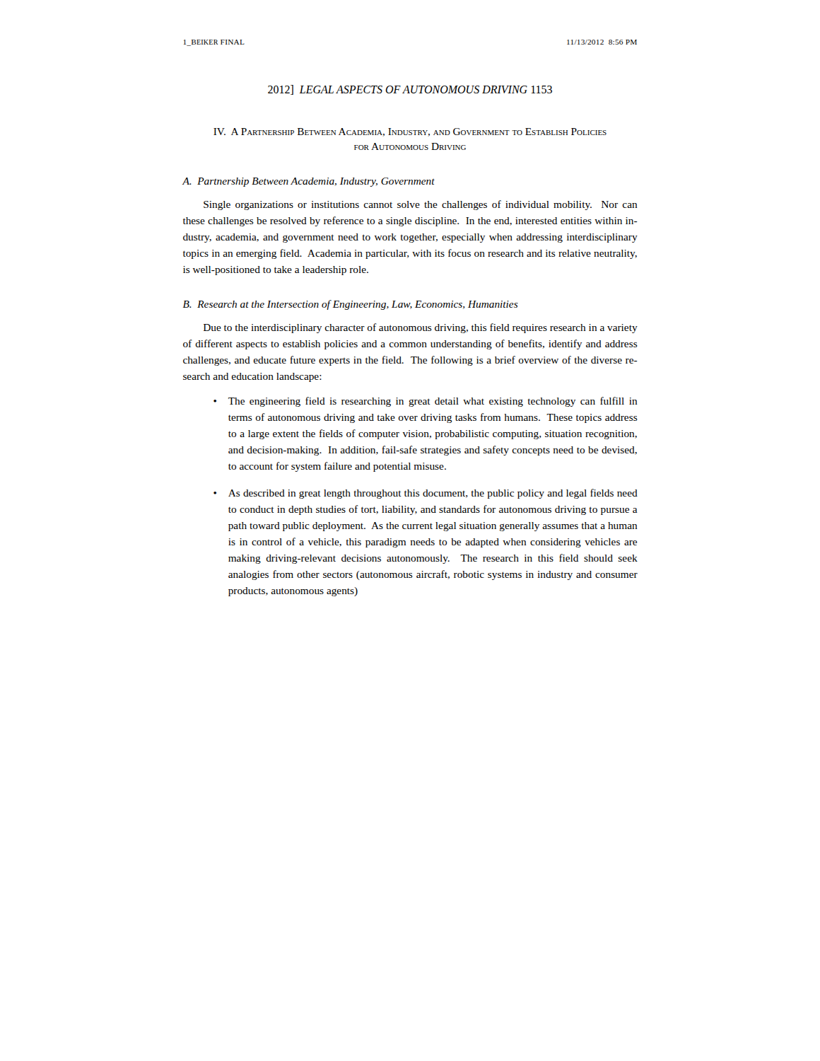1_BEIKER FINAL 11/13/2012 8:56 PM
2012] LEGAL ASPECTS OF AUTONOMOUS DRIVING 1153
IV. A Partnership Between Academia, Industry, and Government to Establish Policies for Autonomous Driving
A. Partnership Between Academia, Industry, Government
Single organizations or institutions cannot solve the challenges of individual mobility. Nor can these challenges be resolved by reference to a single discipline. In the end, interested entities within industry, academia, and government need to work together, especially when addressing interdisciplinary topics in an emerging field. Academia in particular, with its focus on research and its relative neutrality, is well-positioned to take a leadership role.
B. Research at the Intersection of Engineering, Law, Economics, Humanities
Due to the interdisciplinary character of autonomous driving, this field requires research in a variety of different aspects to establish policies and a common understanding of benefits, identify and address challenges, and educate future experts in the field. The following is a brief overview of the diverse research and education landscape:
The engineering field is researching in great detail what existing technology can fulfill in terms of autonomous driving and take over driving tasks from humans. These topics address to a large extent the fields of computer vision, probabilistic computing, situation recognition, and decision-making. In addition, fail-safe strategies and safety concepts need to be devised, to account for system failure and potential misuse.
As described in great length throughout this document, the public policy and legal fields need to conduct in depth studies of tort, liability, and standards for autonomous driving to pursue a path toward public deployment. As the current legal situation generally assumes that a human is in control of a vehicle, this paradigm needs to be adapted when considering vehicles are making driving-relevant decisions autonomously. The research in this field should seek analogies from other sectors (autonomous aircraft, robotic systems in industry and consumer products, autonomous agents)